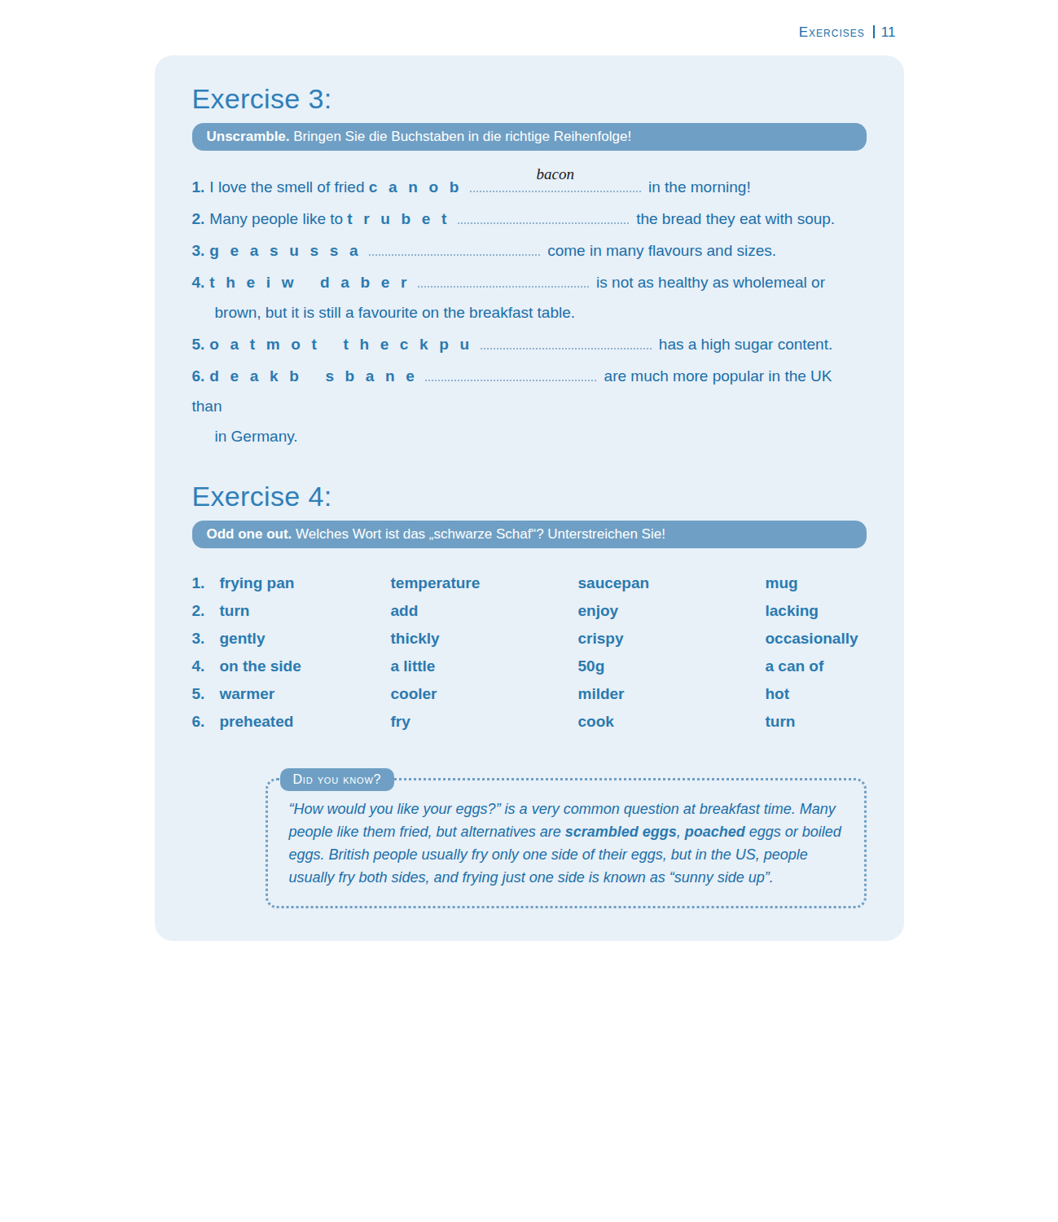Exercises 11
Exercise 3:
Unscramble. Bringen Sie die Buchstaben in die richtige Reihenfolge!
1. I love the smell of fried c a n o b bacon in the morning!
2. Many people like to t r u b e t the bread they eat with soup.
3. g e a s u s s a come in many flavours and sizes.
4. t h e i w d a b e r is not as healthy as wholemeal or brown, but it is still a favourite on the breakfast table.
5. o a t m o t t h e c k p u has a high sugar content.
6. d e a k b s b a n e are much more popular in the UK than in Germany.
Exercise 4:
Odd one out. Welches Wort ist das „schwarze Schaf“? Unterstreichen Sie!
| 1. | frying pan | temperature | saucepan | mug |
| 2. | turn | add | enjoy | lacking |
| 3. | gently | thickly | crispy | occasionally |
| 4. | on the side | a little | 50g | a can of |
| 5. | warmer | cooler | milder | hot |
| 6. | preheated | fry | cook | turn |
Did you know?
“How would you like your eggs?” is a very common question at breakfast time. Many people like them fried, but alternatives are scrambled eggs, poached eggs or boiled eggs. British people usually fry only one side of their eggs, but in the US, people usually fry both sides, and frying just one side is known as “sunny side up”.